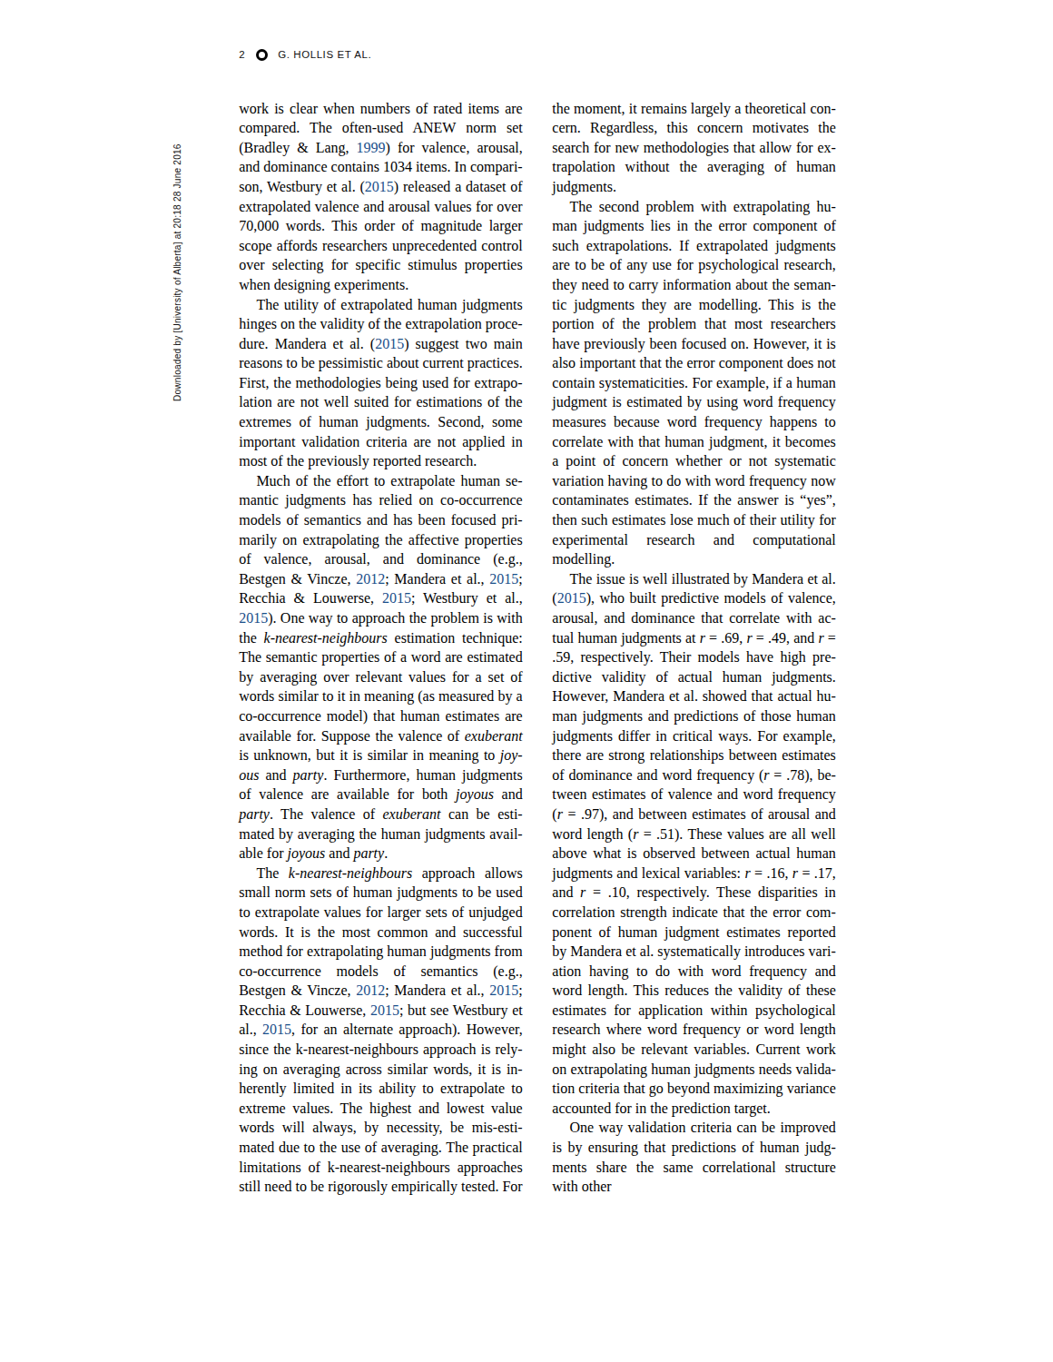Downloaded by [University of Alberta] at 20:18 28 June 2016
2 G. Hollis et al.
work is clear when numbers of rated items are compared. The often-used ANEW norm set (Bradley & Lang, 1999) for valence, arousal, and dominance contains 1034 items. In comparison, Westbury et al. (2015) released a dataset of extrapolated valence and arousal values for over 70,000 words. This order of magnitude larger scope affords researchers unprecedented control over selecting for specific stimulus properties when designing experiments.
The utility of extrapolated human judgments hinges on the validity of the extrapolation procedure. Mandera et al. (2015) suggest two main reasons to be pessimistic about current practices. First, the methodologies being used for extrapolation are not well suited for estimations of the extremes of human judgments. Second, some important validation criteria are not applied in most of the previously reported research.
Much of the effort to extrapolate human semantic judgments has relied on co-occurrence models of semantics and has been focused primarily on extrapolating the affective properties of valence, arousal, and dominance (e.g., Bestgen & Vincze, 2012; Mandera et al., 2015; Recchia & Louwerse, 2015; Westbury et al., 2015). One way to approach the problem is with the k-nearest-neighbours estimation technique: The semantic properties of a word are estimated by averaging over relevant values for a set of words similar to it in meaning (as measured by a co-occurrence model) that human estimates are available for. Suppose the valence of exuberant is unknown, but it is similar in meaning to joyous and party. Furthermore, human judgments of valence are available for both joyous and party. The valence of exuberant can be estimated by averaging the human judgments available for joyous and party.
The k-nearest-neighbours approach allows small norm sets of human judgments to be used to extrapolate values for larger sets of unjudged words. It is the most common and successful method for extrapolating human judgments from co-occurrence models of semantics (e.g., Bestgen & Vincze, 2012; Mandera et al., 2015; Recchia & Louwerse, 2015; but see Westbury et al., 2015, for an alternate approach). However, since the k-nearest-neighbours approach is relying on averaging across similar words, it is inherently limited in its ability to extrapolate to extreme values. The highest and lowest value words will always, by necessity, be mis-estimated due to the use of averaging. The practical limitations of k-nearest-neighbours approaches still need to be rigorously empirically tested. For the moment, it remains largely a theoretical concern. Regardless, this concern motivates the search for new methodologies that allow for extrapolation without the averaging of human judgments.
The second problem with extrapolating human judgments lies in the error component of such extrapolations. If extrapolated judgments are to be of any use for psychological research, they need to carry information about the semantic judgments they are modelling. This is the portion of the problem that most researchers have previously been focused on. However, it is also important that the error component does not contain systematicities. For example, if a human judgment is estimated by using word frequency measures because word frequency happens to correlate with that human judgment, it becomes a point of concern whether or not systematic variation having to do with word frequency now contaminates estimates. If the answer is “yes”, then such estimates lose much of their utility for experimental research and computational modelling.
The issue is well illustrated by Mandera et al. (2015), who built predictive models of valence, arousal, and dominance that correlate with actual human judgments at r = .69, r = .49, and r = .59, respectively. Their models have high predictive validity of actual human judgments. However, Mandera et al. showed that actual human judgments and predictions of those human judgments differ in critical ways. For example, there are strong relationships between estimates of dominance and word frequency (r = .78), between estimates of valence and word frequency (r = .97), and between estimates of arousal and word length (r = .51). These values are all well above what is observed between actual human judgments and lexical variables: r = .16, r = .17, and r = .10, respectively. These disparities in correlation strength indicate that the error component of human judgment estimates reported by Mandera et al. systematically introduces variation having to do with word frequency and word length. This reduces the validity of these estimates for application within psychological research where word frequency or word length might also be relevant variables. Current work on extrapolating human judgments needs validation criteria that go beyond maximizing variance accounted for in the prediction target.
One way validation criteria can be improved is by ensuring that predictions of human judgments share the same correlational structure with other